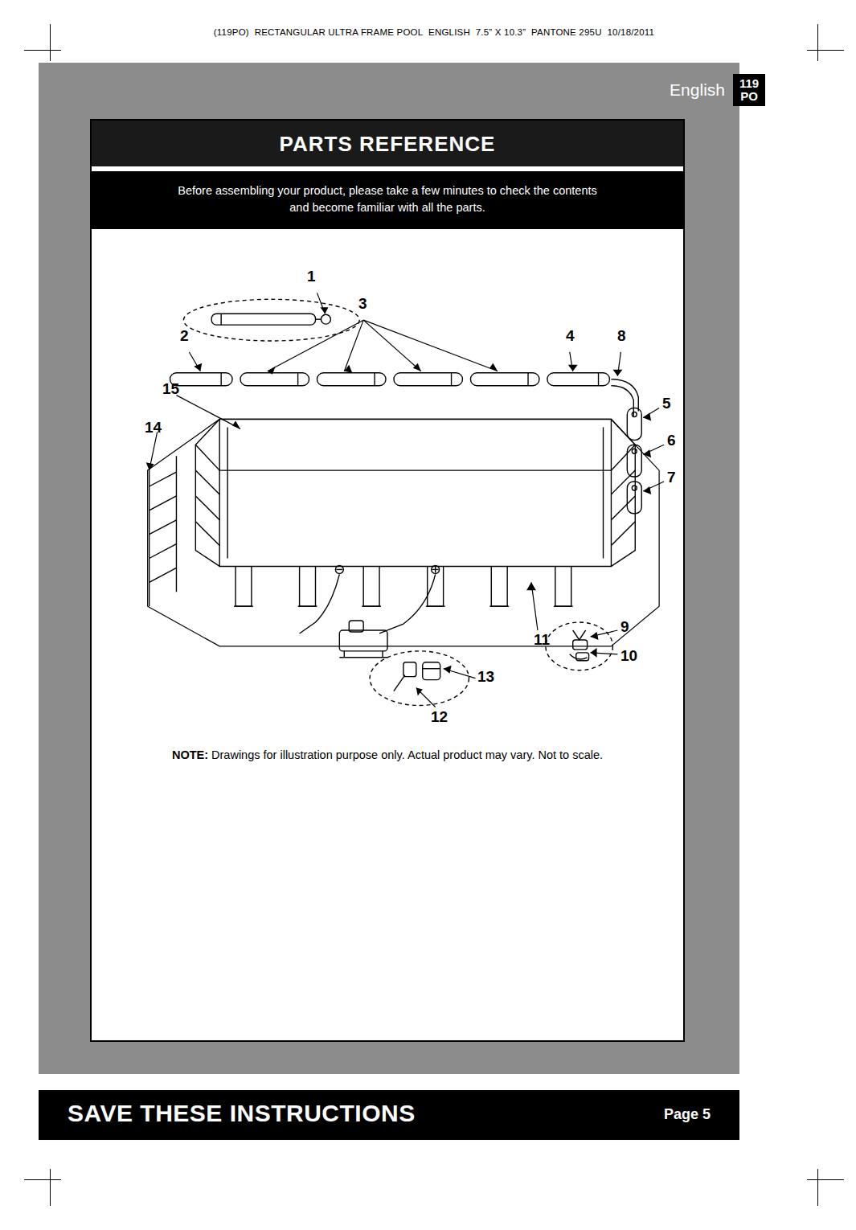(119PO) RECTANGULAR ULTRA FRAME POOL ENGLISH 7.5” X 10.3” PANTONE 295U 10/18/2011
English
119
PO
PARTS REFERENCE
PARTS REFERENCE
Before assembling your product, please take a few minutes to check the contents
and become familiar with all the parts.
1
2
3
4
8
5
6
7
15
14
11
13
12
9
10
NOTE: Drawings for illustration purpose only. Actual product may vary. Not to scale.
SAVE THESE INSTRUCTIONS
Page 5